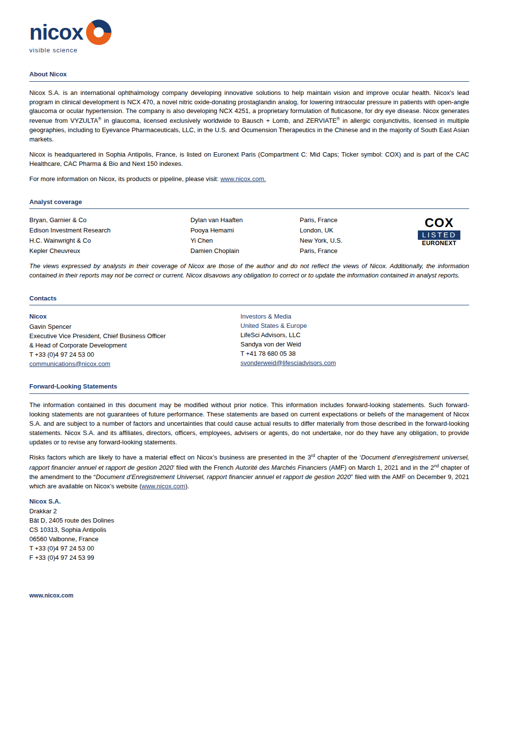nicox
visible science
About Nicox
Nicox S.A. is an international ophthalmology company developing innovative solutions to help maintain vision and improve ocular health. Nicox’s lead program in clinical development is NCX 470, a novel nitric oxide-donating prostaglandin analog, for lowering intraocular pressure in patients with open-angle glaucoma or ocular hypertension. The company is also developing NCX 4251, a proprietary formulation of fluticasone, for dry eye disease. Nicox generates revenue from VYZULTA® in glaucoma, licensed exclusively worldwide to Bausch + Lomb, and ZERVIATE® in allergic conjunctivitis, licensed in multiple geographies, including to Eyevance Pharmaceuticals, LLC, in the U.S. and Ocumension Therapeutics in the Chinese and in the majority of South East Asian markets.
Nicox is headquartered in Sophia Antipolis, France, is listed on Euronext Paris (Compartment C: Mid Caps; Ticker symbol: COX) and is part of the CAC Healthcare, CAC Pharma & Bio and Next 150 indexes.
For more information on Nicox, its products or pipeline, please visit: www.nicox.com.
Analyst coverage
| Bryan, Garnier & Co | Dylan van Haaften | Paris, France | COX LISTED EURONEXT |
| Edison Investment Research | Pooya Hemami | London, UK |
| H.C. Wainwright & Co | Yi Chen | New York, U.S. |
| Kepler Cheuvreux | Damien Choplain | Paris, France |
The views expressed by analysts in their coverage of Nicox are those of the author and do not reflect the views of Nicox. Additionally, the information contained in their reports may not be correct or current. Nicox disavows any obligation to correct or to update the information contained in analyst reports.
Contacts
| Nicox Gavin Spencer Executive Vice President, Chief Business Officer & Head of Corporate Development T +33 (0)4 97 24 53 00 communications@nicox.com | Investors & Media United States & Europe LifeSci Advisors, LLC Sandya von der Weid T +41 78 680 05 38 svonderweid@lifesciadvisors.com |
Forward-Looking Statements
The information contained in this document may be modified without prior notice. This information includes forward-looking statements. Such forward-looking statements are not guarantees of future performance. These statements are based on current expectations or beliefs of the management of Nicox S.A. and are subject to a number of factors and uncertainties that could cause actual results to differ materially from those described in the forward-looking statements. Nicox S.A. and its affiliates, directors, officers, employees, advisers or agents, do not undertake, nor do they have any obligation, to provide updates or to revise any forward-looking statements.
Risks factors which are likely to have a material effect on Nicox’s business are presented in the 3rd chapter of the ‘Document d’enregistrement universel, rapport financier annuel et rapport de gestion 2020’ filed with the French Autorité des Marchés Financiers (AMF) on March 1, 2021 and in the 2nd chapter of the amendment to the “Document d’Enregistrement Universel, rapport financier annuel et rapport de gestion 2020” filed with the AMF on December 9, 2021 which are available on Nicox’s website (www.nicox.com).
Nicox S.A.
Drakkar 2
Bât D, 2405 route des Dolines
CS 10313, Sophia Antipolis
06560 Valbonne, France
T +33 (0)4 97 24 53 00
F +33 (0)4 97 24 53 99
www.nicox.com